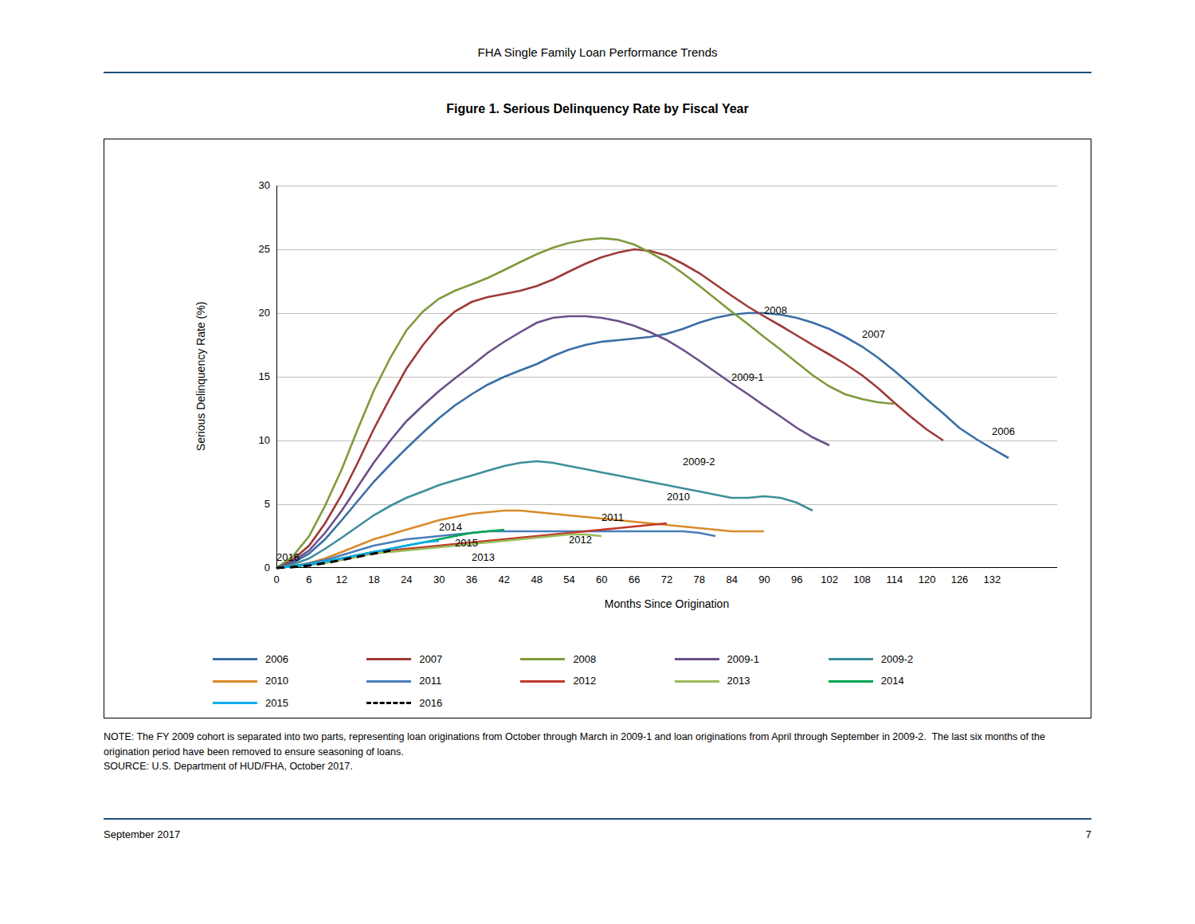FHA Single Family Loan Performance Trends
Figure 1. Serious Delinquency Rate by Fiscal Year
Serious Delinquency Rate (%)
Months Since Origination
30
25
20
15
10
5
0
0
6
12
18
24
30
36
42
48
54
60
66
72
78
84
90
96
102
108
114
120
126
132
2008
2007
2006
2009-1
2009-2
2010
2011
2012
2014
2015
2013
2016
2006
2007
2008
2009-1
2009-2
2010
2011
2012
2013
2014
2015
2016
NOTE: The FY 2009 cohort is separated into two parts, representing loan originations from October through March in 2009-1 and loan originations from April through September in 2009-2. The last six months of the origination period have been removed to ensure seasoning of loans.
SOURCE: U.S. Department of HUD/FHA, October 2017.
September 2017
7